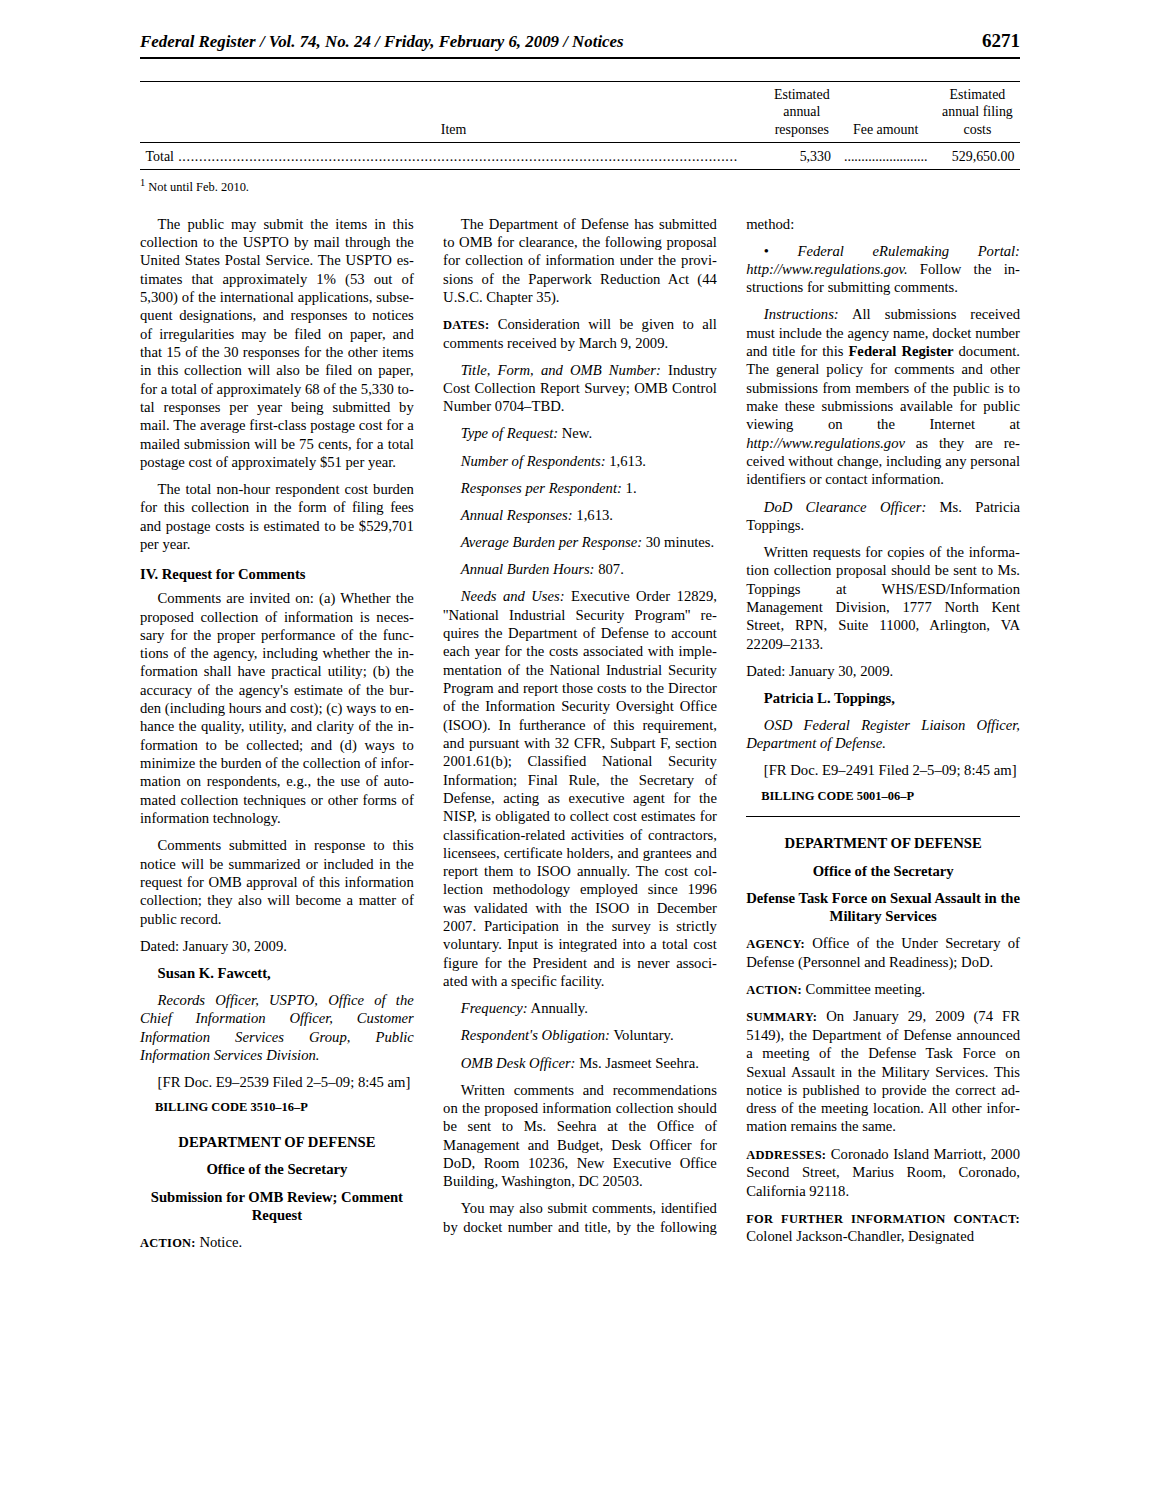Federal Register / Vol. 74, No. 24 / Friday, February 6, 2009 / Notices
6271
| Item | Estimated annual responses | Fee amount | Estimated annual filing costs |
| --- | --- | --- | --- |
| Total | 5,330 | ........................ | 529,650.00 |
1 Not until Feb. 2010.
The public may submit the items in this collection to the USPTO by mail through the United States Postal Service. The USPTO estimates that approximately 1% (53 out of 5,300) of the international applications, subsequent designations, and responses to notices of irregularities may be filed on paper, and that 15 of the 30 responses for the other items in this collection will also be filed on paper, for a total of approximately 68 of the 5,330 total responses per year being submitted by mail. The average first-class postage cost for a mailed submission will be 75 cents, for a total postage cost of approximately $51 per year.
The total non-hour respondent cost burden for this collection in the form of filing fees and postage costs is estimated to be $529,701 per year.
IV. Request for Comments
Comments are invited on: (a) Whether the proposed collection of information is necessary for the proper performance of the functions of the agency, including whether the information shall have practical utility; (b) the accuracy of the agency's estimate of the burden (including hours and cost); (c) ways to enhance the quality, utility, and clarity of the information to be collected; and (d) ways to minimize the burden of the collection of information on respondents, e.g., the use of automated collection techniques or other forms of information technology.
Comments submitted in response to this notice will be summarized or included in the request for OMB approval of this information collection; they also will become a matter of public record.
Dated: January 30, 2009.
Susan K. Fawcett,
Records Officer, USPTO, Office of the Chief Information Officer, Customer Information Services Group, Public Information Services Division.
[FR Doc. E9–2539 Filed 2–5–09; 8:45 am]
BILLING CODE 3510–16–P
DEPARTMENT OF DEFENSE
Office of the Secretary
Submission for OMB Review; Comment Request
ACTION: Notice.
The Department of Defense has submitted to OMB for clearance, the following proposal for collection of information under the provisions of the Paperwork Reduction Act (44 U.S.C. Chapter 35).
DATES: Consideration will be given to all comments received by March 9, 2009.
Title, Form, and OMB Number: Industry Cost Collection Report Survey; OMB Control Number 0704–TBD.
Type of Request: New.
Number of Respondents: 1,613.
Responses per Respondent: 1.
Annual Responses: 1,613.
Average Burden per Response: 30 minutes.
Annual Burden Hours: 807.
Needs and Uses: Executive Order 12829, ''National Industrial Security Program'' requires the Department of Defense to account each year for the costs associated with implementation of the National Industrial Security Program and report those costs to the Director of the Information Security Oversight Office (ISOO). In furtherance of this requirement, and pursuant with 32 CFR, Subpart F, section 2001.61(b); Classified National Security Information; Final Rule, the Secretary of Defense, acting as executive agent for the NISP, is obligated to collect cost estimates for classification-related activities of contractors, licensees, certificate holders, and grantees and report them to ISOO annually. The cost collection methodology employed since 1996 was validated with the ISOO in December 2007. Participation in the survey is strictly voluntary. Input is integrated into a total cost figure for the President and is never associated with a specific facility.
Frequency: Annually.
Respondent's Obligation: Voluntary.
OMB Desk Officer: Ms. Jasmeet Seehra.
Written comments and recommendations on the proposed information collection should be sent to Ms. Seehra at the Office of Management and Budget, Desk Officer for DoD, Room 10236, New Executive Office Building, Washington, DC 20503.
You may also submit comments, identified by docket number and title, by the following method:
• Federal eRulemaking Portal: http://www.regulations.gov. Follow the instructions for submitting comments.
Instructions: All submissions received must include the agency name, docket number and title for this Federal Register document. The general policy for comments and other submissions from members of the public is to make these submissions available for public viewing on the Internet at http://www.regulations.gov as they are received without change, including any personal identifiers or contact information.
DoD Clearance Officer: Ms. Patricia Toppings.
Written requests for copies of the information collection proposal should be sent to Ms. Toppings at WHS/ESD/Information Management Division, 1777 North Kent Street, RPN, Suite 11000, Arlington, VA 22209–2133.
Dated: January 30, 2009.
Patricia L. Toppings,
OSD Federal Register Liaison Officer, Department of Defense.
[FR Doc. E9–2491 Filed 2–5–09; 8:45 am]
BILLING CODE 5001–06–P
DEPARTMENT OF DEFENSE
Office of the Secretary
Defense Task Force on Sexual Assault in the Military Services
AGENCY: Office of the Under Secretary of Defense (Personnel and Readiness); DoD.
ACTION: Committee meeting.
SUMMARY: On January 29, 2009 (74 FR 5149), the Department of Defense announced a meeting of the Defense Task Force on Sexual Assault in the Military Services. This notice is published to provide the correct address of the meeting location. All other information remains the same.
ADDRESSES: Coronado Island Marriott, 2000 Second Street, Marius Room, Coronado, California 92118.
FOR FURTHER INFORMATION CONTACT: Colonel Jackson-Chandler, Designated